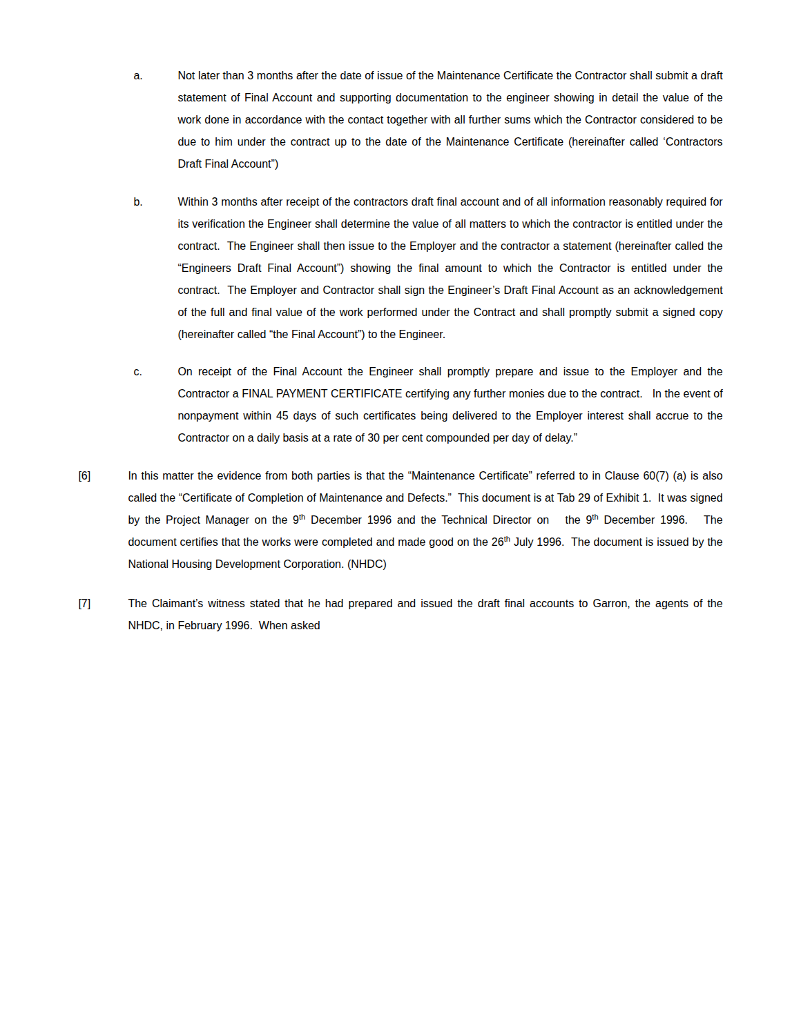a. Not later than 3 months after the date of issue of the Maintenance Certificate the Contractor shall submit a draft statement of Final Account and supporting documentation to the engineer showing in detail the value of the work done in accordance with the contact together with all further sums which the Contractor considered to be due to him under the contract up to the date of the Maintenance Certificate (hereinafter called ‘Contractors Draft Final Account”)
b. Within 3 months after receipt of the contractors draft final account and of all information reasonably required for its verification the Engineer shall determine the value of all matters to which the contractor is entitled under the contract. The Engineer shall then issue to the Employer and the contractor a statement (hereinafter called the “Engineers Draft Final Account”) showing the final amount to which the Contractor is entitled under the contract. The Employer and Contractor shall sign the Engineer’s Draft Final Account as an acknowledgement of the full and final value of the work performed under the Contract and shall promptly submit a signed copy (hereinafter called “the Final Account”) to the Engineer.
c. On receipt of the Final Account the Engineer shall promptly prepare and issue to the Employer and the Contractor a FINAL PAYMENT CERTIFICATE certifying any further monies due to the contract. In the event of nonpayment within 45 days of such certificates being delivered to the Employer interest shall accrue to the Contractor on a daily basis at a rate of 30 per cent compounded per day of delay.”
[6] In this matter the evidence from both parties is that the “Maintenance Certificate” referred to in Clause 60(7) (a) is also called the “Certificate of Completion of Maintenance and Defects.” This document is at Tab 29 of Exhibit 1. It was signed by the Project Manager on the 9th December 1996 and the Technical Director on the 9th December 1996. The document certifies that the works were completed and made good on the 26th July 1996. The document is issued by the National Housing Development Corporation. (NHDC)
[7] The Claimant’s witness stated that he had prepared and issued the draft final accounts to Garron, the agents of the NHDC, in February 1996. When asked